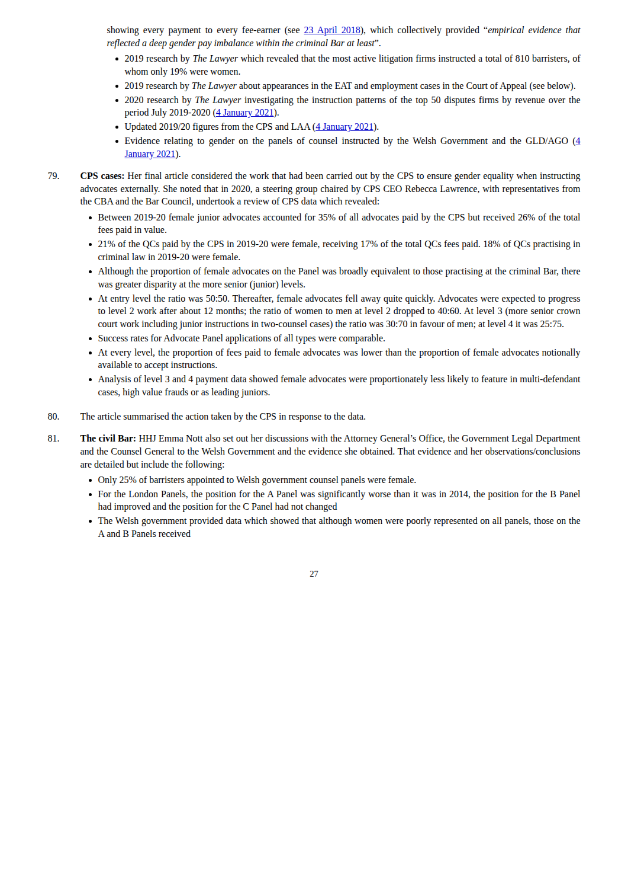showing every payment to every fee-earner (see 23 April 2018), which collectively provided “empirical evidence that reflected a deep gender pay imbalance within the criminal Bar at least”.
2019 research by The Lawyer which revealed that the most active litigation firms instructed a total of 810 barristers, of whom only 19% were women.
2019 research by The Lawyer about appearances in the EAT and employment cases in the Court of Appeal (see below).
2020 research by The Lawyer investigating the instruction patterns of the top 50 disputes firms by revenue over the period July 2019-2020 (4 January 2021).
Updated 2019/20 figures from the CPS and LAA (4 January 2021).
Evidence relating to gender on the panels of counsel instructed by the Welsh Government and the GLD/AGO (4 January 2021).
79.
CPS cases: Her final article considered the work that had been carried out by the CPS to ensure gender equality when instructing advocates externally. She noted that in 2020, a steering group chaired by CPS CEO Rebecca Lawrence, with representatives from the CBA and the Bar Council, undertook a review of CPS data which revealed:
Between 2019-20 female junior advocates accounted for 35% of all advocates paid by the CPS but received 26% of the total fees paid in value.
21% of the QCs paid by the CPS in 2019-20 were female, receiving 17% of the total QCs fees paid. 18% of QCs practising in criminal law in 2019-20 were female.
Although the proportion of female advocates on the Panel was broadly equivalent to those practising at the criminal Bar, there was greater disparity at the more senior (junior) levels.
At entry level the ratio was 50:50. Thereafter, female advocates fell away quite quickly. Advocates were expected to progress to level 2 work after about 12 months; the ratio of women to men at level 2 dropped to 40:60. At level 3 (more senior crown court work including junior instructions in two-counsel cases) the ratio was 30:70 in favour of men; at level 4 it was 25:75.
Success rates for Advocate Panel applications of all types were comparable.
At every level, the proportion of fees paid to female advocates was lower than the proportion of female advocates notionally available to accept instructions.
Analysis of level 3 and 4 payment data showed female advocates were proportionately less likely to feature in multi-defendant cases, high value frauds or as leading juniors.
80.
The article summarised the action taken by the CPS in response to the data.
81.
The civil Bar: HHJ Emma Nott also set out her discussions with the Attorney General’s Office, the Government Legal Department and the Counsel General to the Welsh Government and the evidence she obtained. That evidence and her observations/conclusions are detailed but include the following:
Only 25% of barristers appointed to Welsh government counsel panels were female.
For the London Panels, the position for the A Panel was significantly worse than it was in 2014, the position for the B Panel had improved and the position for the C Panel had not changed
The Welsh government provided data which showed that although women were poorly represented on all panels, those on the A and B Panels received
27